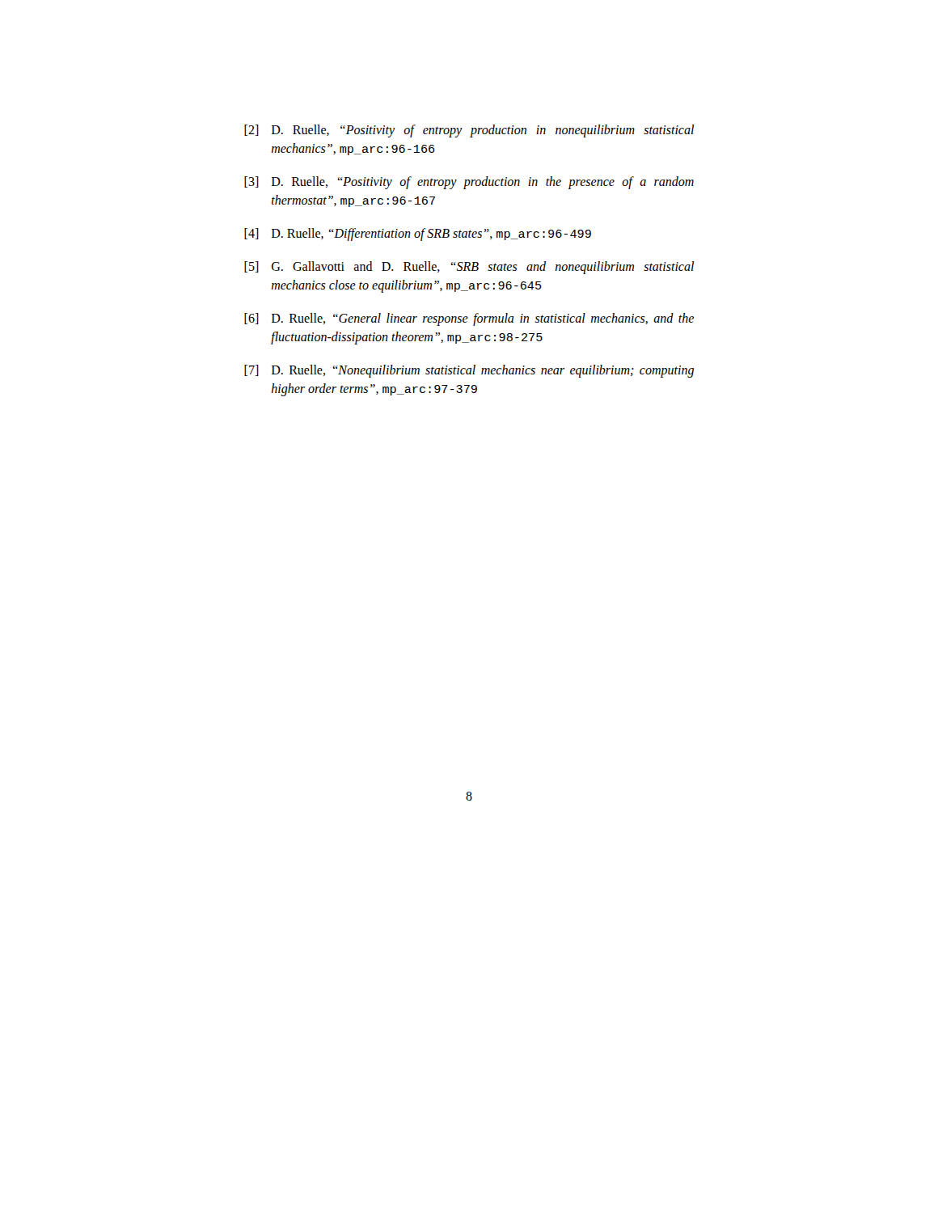[2] D. Ruelle, “Positivity of entropy production in nonequilibrium statistical mechanics”, mp_arc:96-166
[3] D. Ruelle, “Positivity of entropy production in the presence of a random thermostat”, mp_arc:96-167
[4] D. Ruelle, “Differentiation of SRB states”, mp_arc:96-499
[5] G. Gallavotti and D. Ruelle, “SRB states and nonequilibrium statistical mechanics close to equilibrium”, mp_arc:96-645
[6] D. Ruelle, “General linear response formula in statistical mechanics, and the fluctuation-dissipation theorem”, mp_arc:98-275
[7] D. Ruelle, “Nonequilibrium statistical mechanics near equilibrium; computing higher order terms”, mp_arc:97-379
8